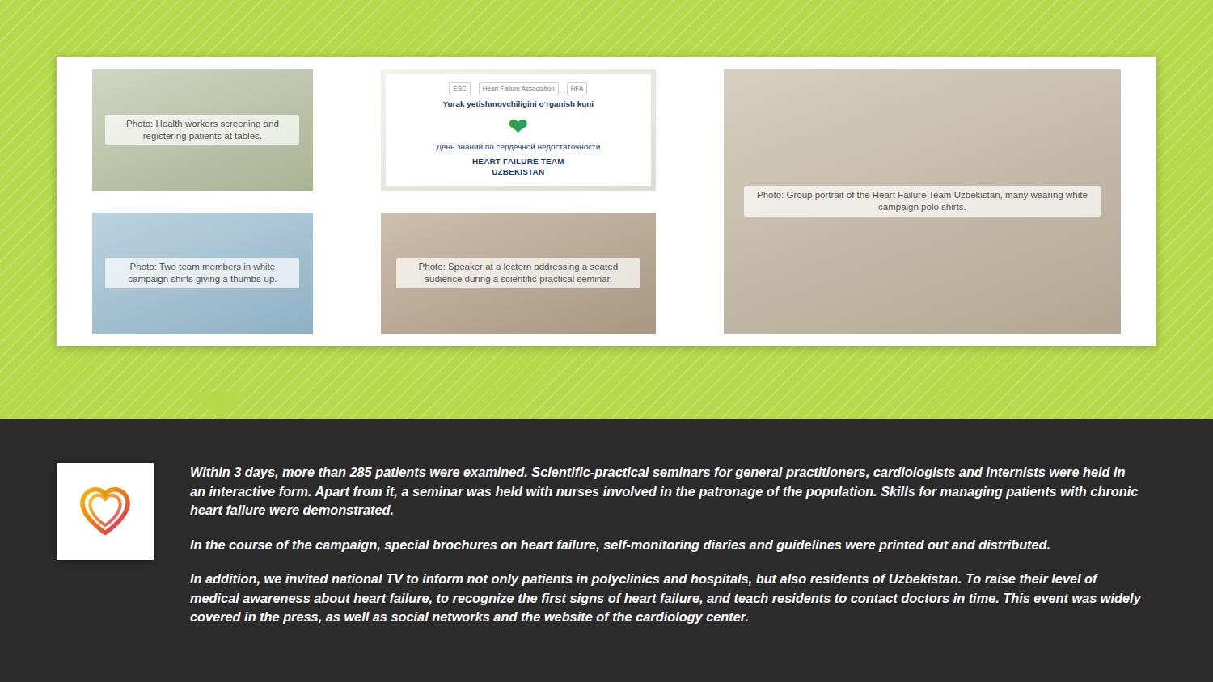Photo: Health workers screening and registering patients at tables.
ESC Heart Failure Association HFA
Yurak yetishmovchiligini o‘rganish kuni
❤
День знаний по сердечной недостаточности
HEART FAILURE TEAM
UZBEKISTAN
Photo: Group portrait of the Heart Failure Team Uzbekistan, many wearing white campaign polo shirts.
Photo: Two team members in white campaign shirts giving a thumbs-up.
Photo: Speaker at a lectern addressing a seated audience during a scientific-practical seminar.
Within 3 days, more than 285 patients were examined. Scientific-practical seminars for general practitioners, cardiologists and internists were held in an interactive form. Apart from it, a seminar was held with nurses involved in the patronage of the population. Skills for managing patients with chronic heart failure were demonstrated.
In the course of the campaign, special brochures on heart failure, self-monitoring diaries and guidelines were printed out and distributed.
In addition, we invited national TV to inform not only patients in polyclinics and hospitals, but also residents of Uzbekistan. To raise their level of medical awareness about heart failure, to recognize the first signs of heart failure, and teach residents to contact doctors in time. This event was widely covered in the press, as well as social networks and the website of the cardiology center.